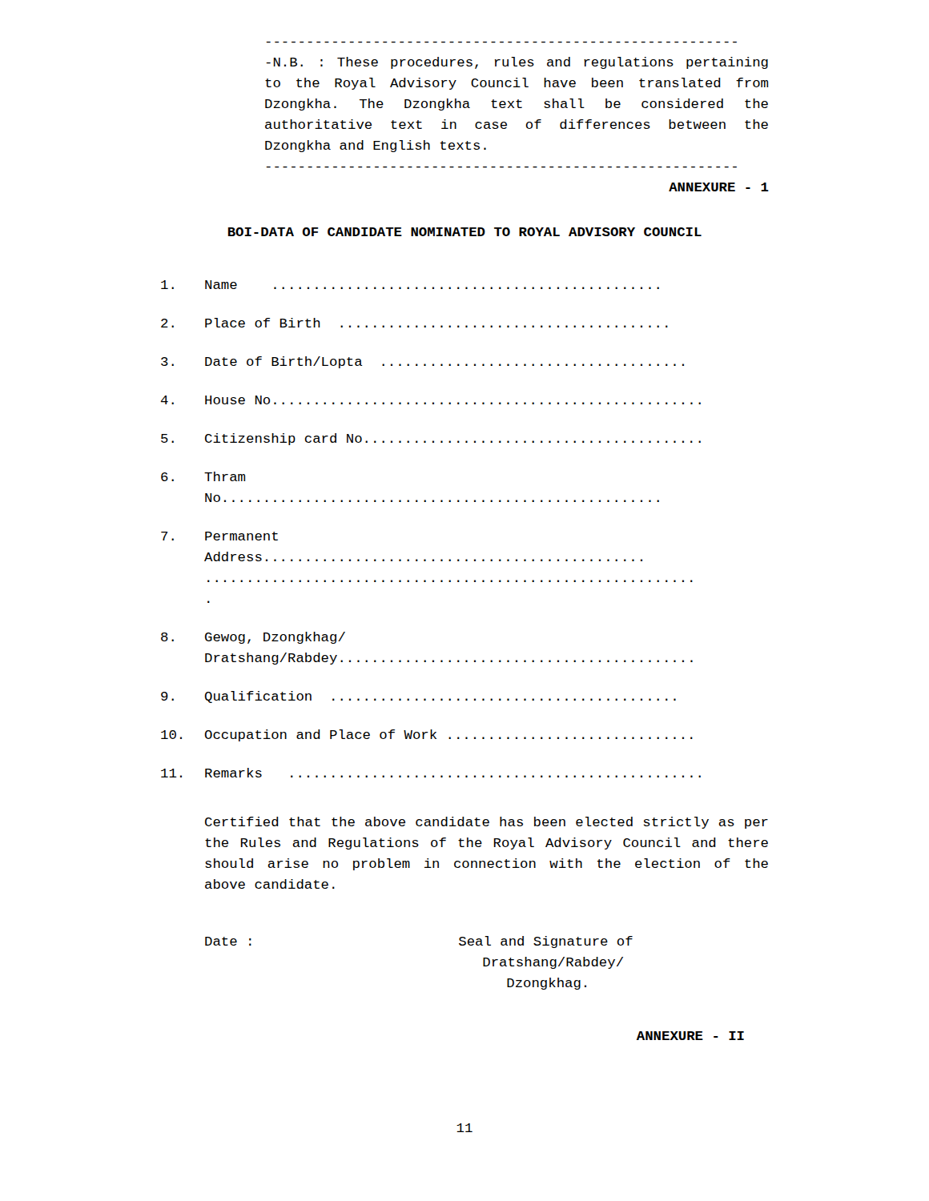---------------------------------------------------------
-N.B. : These procedures, rules and regulations pertaining to the Royal Advisory Council have been translated from Dzongkha. The Dzongkha text shall be considered the authoritative text in case of differences between the Dzongkha and English texts.
---------------------------------------------------------
ANNEXURE - 1
BOI-DATA OF CANDIDATE NOMINATED TO ROYAL ADVISORY COUNCIL
1. Name ...............................................
2. Place of Birth ........................................
3. Date of Birth/Lopta .....................................
4. House No....................................................
5. Citizenship card No.........................................
6. Thram
No.....................................................
7. Permanent
Address..............................................
...........................................................
.
8. Gewog, Dzongkhag/
Dratshang/Rabdey...........................................
9. Qualification ..........................................
10. Occupation and Place of Work ..............................
11. Remarks ..................................................
Certified that the above candidate has been elected strictly as per the Rules and Regulations of the Royal Advisory Council and there should arise no problem in connection with the election of the above candidate.
Date :
Seal and Signature of
Dratshang/Rabdey/
Dzongkhag.
ANNEXURE - II
11